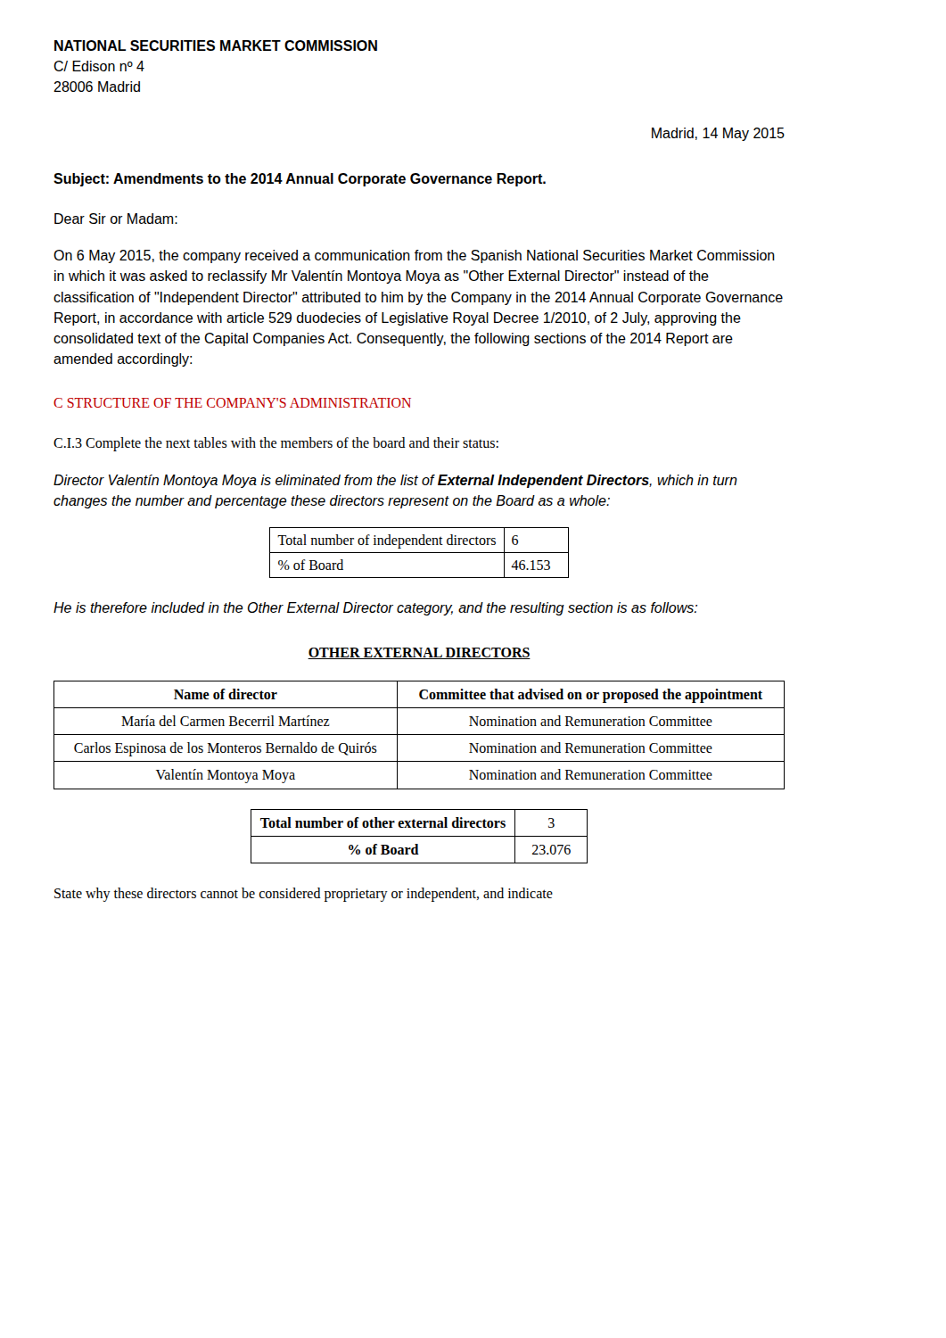NATIONAL SECURITIES MARKET COMMISSION
C/ Edison nº 4
28006 Madrid
Madrid, 14 May 2015
Subject: Amendments to the 2014 Annual Corporate Governance Report.
Dear Sir or Madam:
On 6 May 2015, the company received a communication from the Spanish National Securities Market Commission in which it was asked to reclassify Mr Valentín Montoya Moya as "Other External Director" instead of the classification of "Independent Director" attributed to him by the Company in the 2014 Annual Corporate Governance Report, in accordance with article 529 duodecies of Legislative Royal Decree 1/2010, of 2 July, approving the consolidated text of the Capital Companies Act. Consequently, the following sections of the 2014 Report are amended accordingly:
C STRUCTURE OF THE COMPANY'S ADMINISTRATION
C.I.3 Complete the next tables with the members of the board and their status:
Director Valentín Montoya Moya is eliminated from the list of External Independent Directors, which in turn changes the number and percentage these directors represent on the Board as a whole:
| Total number of independent directors | 6 |
| % of Board | 46.153 |
He is therefore included in the Other External Director category, and the resulting section is as follows:
OTHER EXTERNAL DIRECTORS
| Name of director | Committee that advised on or proposed the appointment |
| --- | --- |
| María del Carmen Becerril Martínez | Nomination and Remuneration Committee |
| Carlos Espinosa de los Monteros Bernaldo de Quirós | Nomination and Remuneration Committee |
| Valentín Montoya Moya | Nomination and Remuneration Committee |
| Total number of other external directors | 3 |
| % of Board | 23.076 |
State why these directors cannot be considered proprietary or independent, and indicate